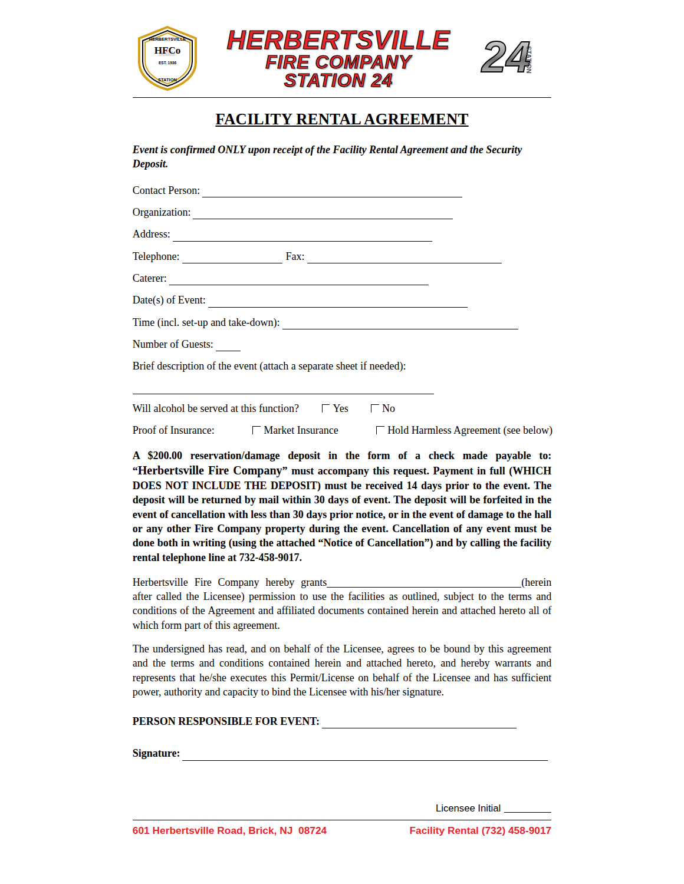HERBERTSVILLE HFCo EST. 1936 STATION
HERBERTSVILLE
FIRE COMPANY
STATION 24
24 STATION
FACILITY RENTAL AGREEMENT
Event is confirmed ONLY upon receipt of the Facility Rental Agreement and the Security Deposit.
Contact Person:
Organization:
Address:
Telephone: Fax:
Caterer:
Date(s) of Event:
Time (incl. set-up and take-down):
Number of Guests:
Brief description of the event (attach a separate sheet if needed):
Will alcohol be served at this function? Yes No
Proof of Insurance: Market Insurance Hold Harmless Agreement (see below)
A $200.00 reservation/damage deposit in the form of a check made payable to: “Herbertsville Fire Company” must accompany this request. Payment in full (WHICH DOES NOT INCLUDE THE DEPOSIT) must be received 14 days prior to the event. The deposit will be returned by mail within 30 days of event. The deposit will be forfeited in the event of cancellation with less than 30 days prior notice, or in the event of damage to the hall or any other Fire Company property during the event. Cancellation of any event must be done both in writing (using the attached “Notice of Cancellation”) and by calling the facility rental telephone line at 732-458-9017.
Herbertsville Fire Company hereby grants (herein after called the Licensee) permission to use the facilities as outlined, subject to the terms and conditions of the Agreement and affiliated documents contained herein and attached hereto all of which form part of this agreement.
The undersigned has read, and on behalf of the Licensee, agrees to be bound by this agreement and the terms and conditions contained herein and attached hereto, and hereby warrants and represents that he/she executes this Permit/License on behalf of the Licensee and has sufficient power, authority and capacity to bind the Licensee with his/her signature.
PERSON RESPONSIBLE FOR EVENT:
Signature:
Licensee Initial
601 Herbertsville Road, Brick, NJ 08724 Facility Rental (732) 458-9017